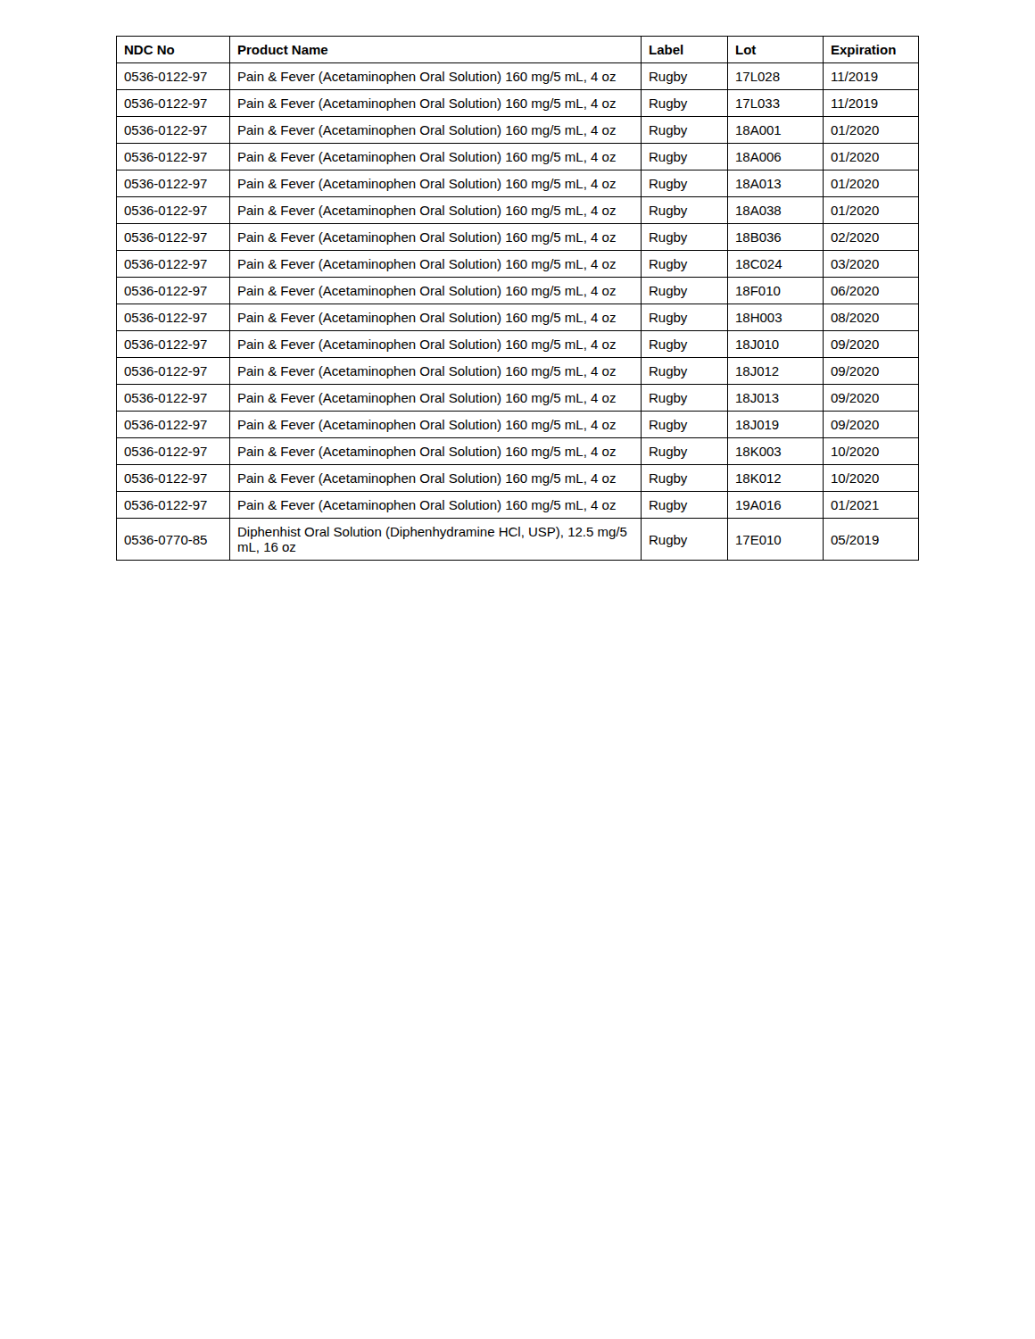| NDC No | Product Name | Label | Lot | Expiration |
| --- | --- | --- | --- | --- |
| 0536-0122-97 | Pain & Fever (Acetaminophen Oral Solution) 160 mg/5 mL, 4 oz | Rugby | 17L028 | 11/2019 |
| 0536-0122-97 | Pain & Fever (Acetaminophen Oral Solution) 160 mg/5 mL, 4 oz | Rugby | 17L033 | 11/2019 |
| 0536-0122-97 | Pain & Fever (Acetaminophen Oral Solution) 160 mg/5 mL, 4 oz | Rugby | 18A001 | 01/2020 |
| 0536-0122-97 | Pain & Fever (Acetaminophen Oral Solution) 160 mg/5 mL, 4 oz | Rugby | 18A006 | 01/2020 |
| 0536-0122-97 | Pain & Fever (Acetaminophen Oral Solution) 160 mg/5 mL, 4 oz | Rugby | 18A013 | 01/2020 |
| 0536-0122-97 | Pain & Fever (Acetaminophen Oral Solution) 160 mg/5 mL, 4 oz | Rugby | 18A038 | 01/2020 |
| 0536-0122-97 | Pain & Fever (Acetaminophen Oral Solution) 160 mg/5 mL, 4 oz | Rugby | 18B036 | 02/2020 |
| 0536-0122-97 | Pain & Fever (Acetaminophen Oral Solution) 160 mg/5 mL, 4 oz | Rugby | 18C024 | 03/2020 |
| 0536-0122-97 | Pain & Fever (Acetaminophen Oral Solution) 160 mg/5 mL, 4 oz | Rugby | 18F010 | 06/2020 |
| 0536-0122-97 | Pain & Fever (Acetaminophen Oral Solution) 160 mg/5 mL, 4 oz | Rugby | 18H003 | 08/2020 |
| 0536-0122-97 | Pain & Fever (Acetaminophen Oral Solution) 160 mg/5 mL, 4 oz | Rugby | 18J010 | 09/2020 |
| 0536-0122-97 | Pain & Fever (Acetaminophen Oral Solution) 160 mg/5 mL, 4 oz | Rugby | 18J012 | 09/2020 |
| 0536-0122-97 | Pain & Fever (Acetaminophen Oral Solution) 160 mg/5 mL, 4 oz | Rugby | 18J013 | 09/2020 |
| 0536-0122-97 | Pain & Fever (Acetaminophen Oral Solution) 160 mg/5 mL, 4 oz | Rugby | 18J019 | 09/2020 |
| 0536-0122-97 | Pain & Fever (Acetaminophen Oral Solution) 160 mg/5 mL, 4 oz | Rugby | 18K003 | 10/2020 |
| 0536-0122-97 | Pain & Fever (Acetaminophen Oral Solution) 160 mg/5 mL, 4 oz | Rugby | 18K012 | 10/2020 |
| 0536-0122-97 | Pain & Fever (Acetaminophen Oral Solution) 160 mg/5 mL, 4 oz | Rugby | 19A016 | 01/2021 |
| 0536-0770-85 | Diphenhist Oral Solution (Diphenhydramine HCl, USP), 12.5 mg/5 mL, 16 oz | Rugby | 17E010 | 05/2019 |